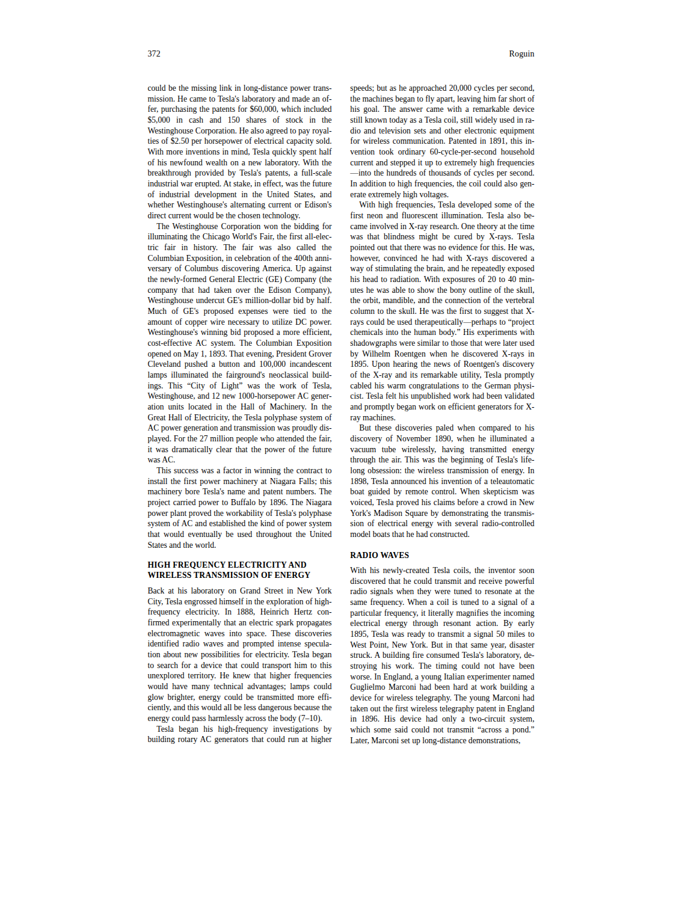372 Roguin
could be the missing link in long-distance power transmission. He came to Tesla's laboratory and made an offer, purchasing the patents for $60,000, which included $5,000 in cash and 150 shares of stock in the Westinghouse Corporation. He also agreed to pay royalties of $2.50 per horsepower of electrical capacity sold. With more inventions in mind, Tesla quickly spent half of his newfound wealth on a new laboratory. With the breakthrough provided by Tesla's patents, a full-scale industrial war erupted. At stake, in effect, was the future of industrial development in the United States, and whether Westinghouse's alternating current or Edison's direct current would be the chosen technology.
The Westinghouse Corporation won the bidding for illuminating the Chicago World's Fair, the first all-electric fair in history. The fair was also called the Columbian Exposition, in celebration of the 400th anniversary of Columbus discovering America. Up against the newly-formed General Electric (GE) Company (the company that had taken over the Edison Company), Westinghouse undercut GE's million-dollar bid by half. Much of GE's proposed expenses were tied to the amount of copper wire necessary to utilize DC power. Westinghouse's winning bid proposed a more efficient, cost-effective AC system. The Columbian Exposition opened on May 1, 1893. That evening, President Grover Cleveland pushed a button and 100,000 incandescent lamps illuminated the fairground's neoclassical buildings. This “City of Light” was the work of Tesla, Westinghouse, and 12 new 1000-horsepower AC generation units located in the Hall of Machinery. In the Great Hall of Electricity, the Tesla polyphase system of AC power generation and transmission was proudly displayed. For the 27 million people who attended the fair, it was dramatically clear that the power of the future was AC.
This success was a factor in winning the contract to install the first power machinery at Niagara Falls; this machinery bore Tesla's name and patent numbers. The project carried power to Buffalo by 1896. The Niagara power plant proved the workability of Tesla's polyphase system of AC and established the kind of power system that would eventually be used throughout the United States and the world.
High Frequency Electricity and Wireless Transmission of Energy
Back at his laboratory on Grand Street in New York City, Tesla engrossed himself in the exploration of high-frequency electricity. In 1888, Heinrich Hertz confirmed experimentally that an electric spark propagates electromagnetic waves into space. These discoveries identified radio waves and prompted intense speculation about new possibilities for electricity. Tesla began to search for a device that could transport him to this unexplored territory. He knew that higher frequencies would have many technical advantages; lamps could glow brighter, energy could be transmitted more efficiently, and this would all be less dangerous because the energy could pass harmlessly across the body (7–10).
Tesla began his high-frequency investigations by building rotary AC generators that could run at higher speeds; but as he approached 20,000 cycles per second, the machines began to fly apart, leaving him far short of his goal. The answer came with a remarkable device still known today as a Tesla coil, still widely used in radio and television sets and other electronic equipment for wireless communication. Patented in 1891, this invention took ordinary 60-cycle-per-second household current and stepped it up to extremely high frequencies—into the hundreds of thousands of cycles per second. In addition to high frequencies, the coil could also generate extremely high voltages.
With high frequencies, Tesla developed some of the first neon and fluorescent illumination. Tesla also became involved in X-ray research. One theory at the time was that blindness might be cured by X-rays. Tesla pointed out that there was no evidence for this. He was, however, convinced he had with X-rays discovered a way of stimulating the brain, and he repeatedly exposed his head to radiation. With exposures of 20 to 40 minutes he was able to show the bony outline of the skull, the orbit, mandible, and the connection of the vertebral column to the skull. He was the first to suggest that X-rays could be used therapeutically—perhaps to “project chemicals into the human body.” His experiments with shadowgraphs were similar to those that were later used by Wilhelm Roentgen when he discovered X-rays in 1895. Upon hearing the news of Roentgen's discovery of the X-ray and its remarkable utility, Tesla promptly cabled his warm congratulations to the German physicist. Tesla felt his unpublished work had been validated and promptly began work on efficient generators for X-ray machines.
But these discoveries paled when compared to his discovery of November 1890, when he illuminated a vacuum tube wirelessly, having transmitted energy through the air. This was the beginning of Tesla's lifelong obsession: the wireless transmission of energy. In 1898, Tesla announced his invention of a teleautomatic boat guided by remote control. When skepticism was voiced, Tesla proved his claims before a crowd in New York's Madison Square by demonstrating the transmission of electrical energy with several radio-controlled model boats that he had constructed.
Radio Waves
With his newly-created Tesla coils, the inventor soon discovered that he could transmit and receive powerful radio signals when they were tuned to resonate at the same frequency. When a coil is tuned to a signal of a particular frequency, it literally magnifies the incoming electrical energy through resonant action. By early 1895, Tesla was ready to transmit a signal 50 miles to West Point, New York. But in that same year, disaster struck. A building fire consumed Tesla's laboratory, destroying his work. The timing could not have been worse. In England, a young Italian experimenter named Guglielmo Marconi had been hard at work building a device for wireless telegraphy. The young Marconi had taken out the first wireless telegraphy patent in England in 1896. His device had only a two-circuit system, which some said could not transmit “across a pond.” Later, Marconi set up long-distance demonstrations,